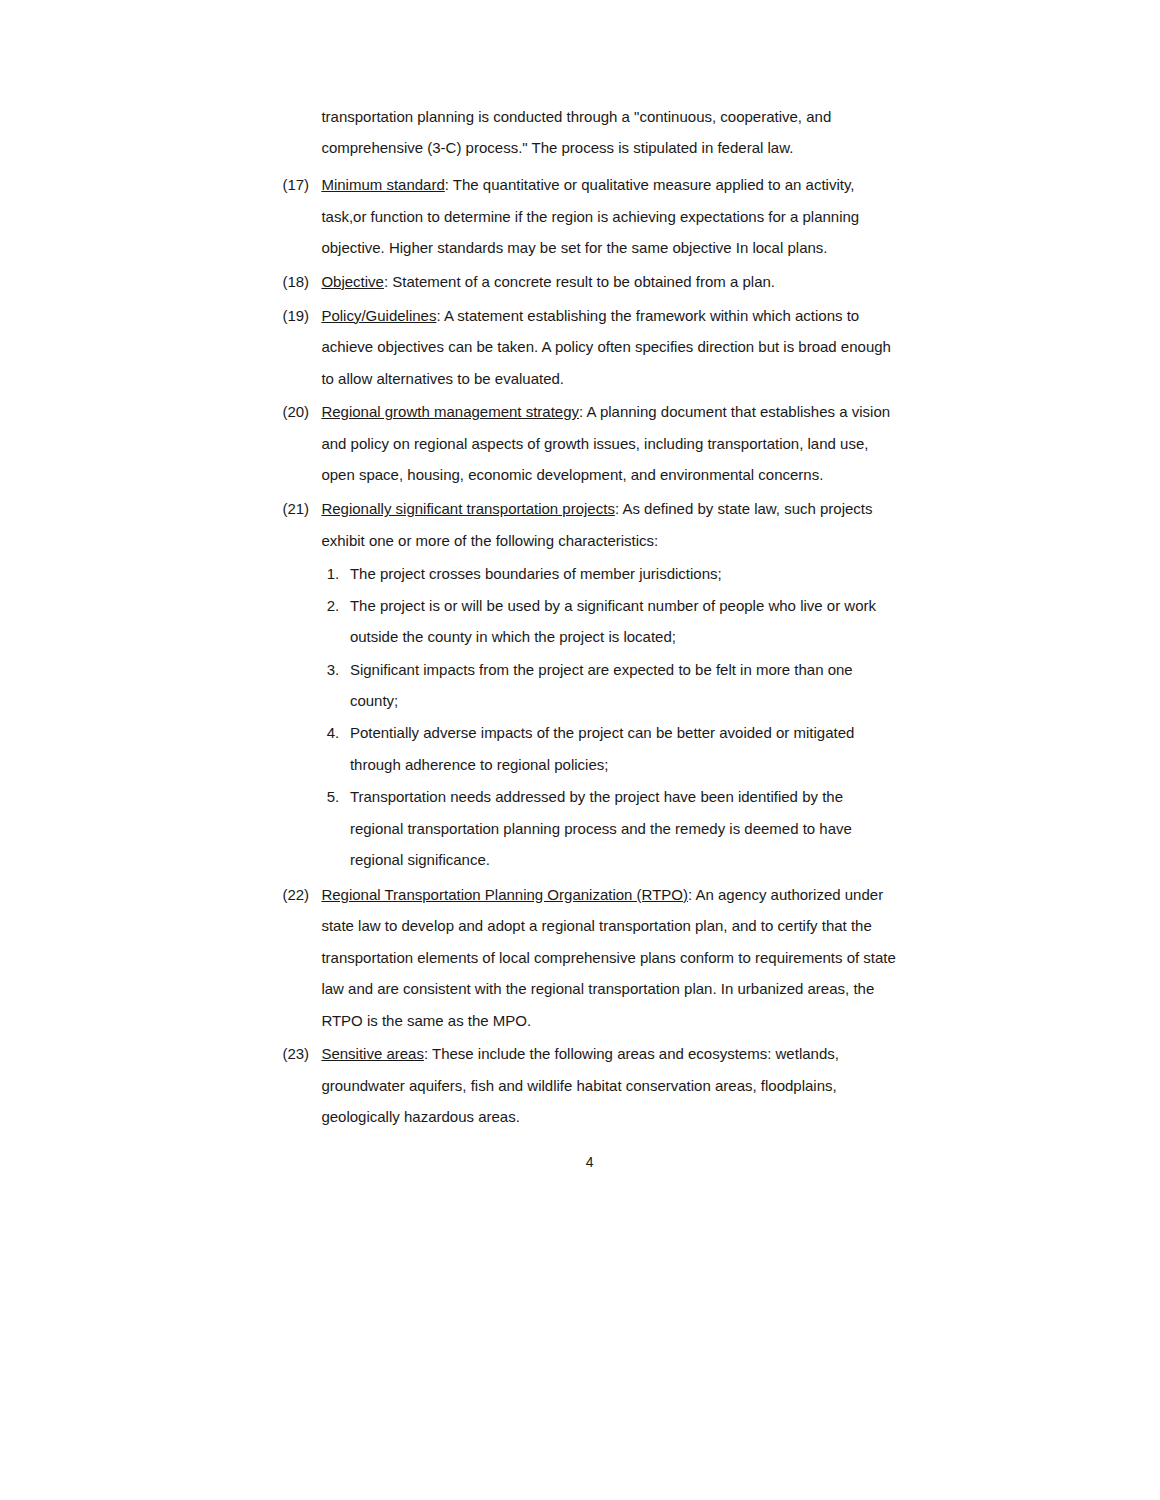transportation planning is conducted through a "continuous, cooperative, and comprehensive (3-C) process." The process is stipulated in federal law.
(17) Minimum standard: The quantitative or qualitative measure applied to an activity, task,or function to determine if the region is achieving expectations for a planning objective. Higher standards may be set for the same objective In local plans.
(18) Objective: Statement of a concrete result to be obtained from a plan.
(19) Policy/Guidelines: A statement establishing the framework within which actions to achieve objectives can be taken. A policy often specifies direction but is broad enough to allow alternatives to be evaluated.
(20) Regional growth management strategy: A planning document that establishes a vision and policy on regional aspects of growth issues, including transportation, land use, open space, housing, economic development, and environmental concerns.
(21) Regionally significant transportation projects: As defined by state law, such projects exhibit one or more of the following characteristics:
1. The project crosses boundaries of member jurisdictions;
2. The project is or will be used by a significant number of people who live or work outside the county in which the project is located;
3. Significant impacts from the project are expected to be felt in more than one county;
4. Potentially adverse impacts of the project can be better avoided or mitigated through adherence to regional policies;
5. Transportation needs addressed by the project have been identified by the regional transportation planning process and the remedy is deemed to have regional significance.
(22) Regional Transportation Planning Organization (RTPO): An agency authorized under state law to develop and adopt a regional transportation plan, and to certify that the transportation elements of local comprehensive plans conform to requirements of state law and are consistent with the regional transportation plan. In urbanized areas, the RTPO is the same as the MPO.
(23) Sensitive areas: These include the following areas and ecosystems: wetlands, groundwater aquifers, fish and wildlife habitat conservation areas, floodplains, geologically hazardous areas.
4